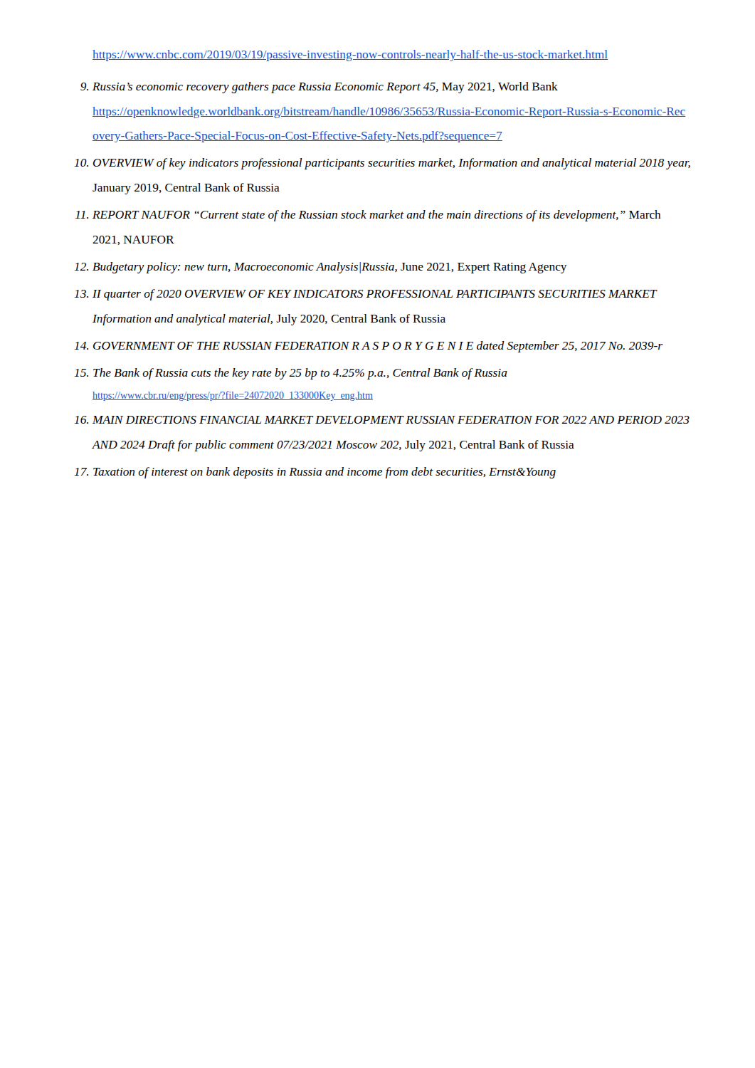https://www.cnbc.com/2019/03/19/passive-investing-now-controls-nearly-half-the-us-stock-market.html
Russia’s economic recovery gathers pace Russia Economic Report 45, May 2021, World Bank https://openknowledge.worldbank.org/bitstream/handle/10986/35653/Russia-Economic-Report-Russia-s-Economic-Recovery-Gathers-Pace-Special-Focus-on-Cost-Effective-Safety-Nets.pdf?sequence=7
OVERVIEW of key indicators professional participants securities market, Information and analytical material 2018 year, January 2019, Central Bank of Russia
REPORT NAUFOR “Current state of the Russian stock market and the main directions of its development,” March 2021, NAUFOR
Budgetary policy: new turn, Macroeconomic Analysis|Russia, June 2021, Expert Rating Agency
II quarter of 2020 OVERVIEW OF KEY INDICATORS PROFESSIONAL PARTICIPANTS SECURITIES MARKET Information and analytical material, July 2020, Central Bank of Russia
GOVERNMENT OF THE RUSSIAN FEDERATION R A S P O R Y G E N I E dated September 25, 2017 No. 2039-r
The Bank of Russia cuts the key rate by 25 bp to 4.25% p.a., Central Bank of Russia https://www.cbr.ru/eng/press/pr/?file=24072020_133000Key_eng.htm
MAIN DIRECTIONS FINANCIAL MARKET DEVELOPMENT RUSSIAN FEDERATION FOR 2022 AND PERIOD 2023 AND 2024 Draft for public comment 07/23/2021 Moscow 202, July 2021, Central Bank of Russia
Taxation of interest on bank deposits in Russia and income from debt securities, Ernst&Young